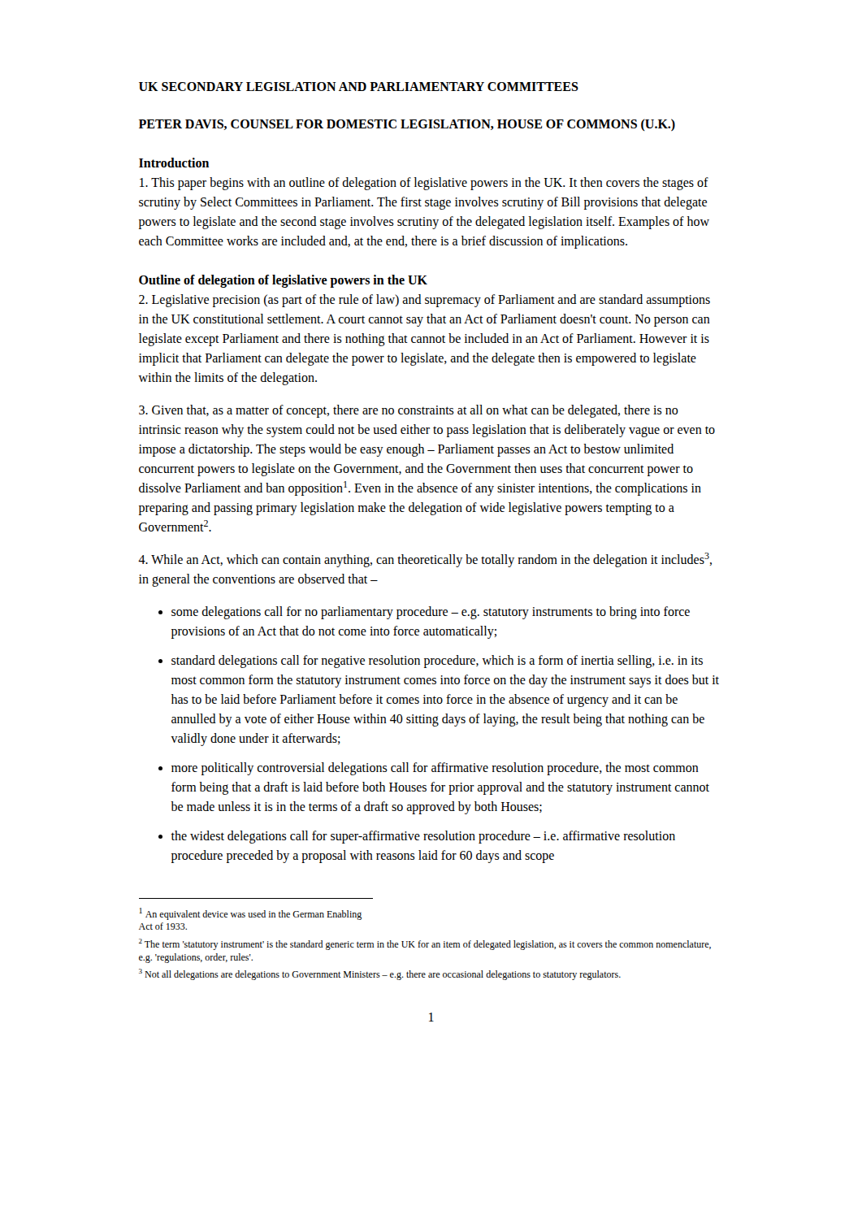UK Secondary Legislation and Parliamentary Committees
Peter Davis, Counsel for Domestic Legislation, House of Commons (U.K.)
Introduction
1. This paper begins with an outline of delegation of legislative powers in the UK. It then covers the stages of scrutiny by Select Committees in Parliament. The first stage involves scrutiny of Bill provisions that delegate powers to legislate and the second stage involves scrutiny of the delegated legislation itself. Examples of how each Committee works are included and, at the end, there is a brief discussion of implications.
Outline of delegation of legislative powers in the UK
2. Legislative precision (as part of the rule of law) and supremacy of Parliament and are standard assumptions in the UK constitutional settlement. A court cannot say that an Act of Parliament doesn't count. No person can legislate except Parliament and there is nothing that cannot be included in an Act of Parliament. However it is implicit that Parliament can delegate the power to legislate, and the delegate then is empowered to legislate within the limits of the delegation.
3. Given that, as a matter of concept, there are no constraints at all on what can be delegated, there is no intrinsic reason why the system could not be used either to pass legislation that is deliberately vague or even to impose a dictatorship. The steps would be easy enough – Parliament passes an Act to bestow unlimited concurrent powers to legislate on the Government, and the Government then uses that concurrent power to dissolve Parliament and ban opposition1. Even in the absence of any sinister intentions, the complications in preparing and passing primary legislation make the delegation of wide legislative powers tempting to a Government2.
4. While an Act, which can contain anything, can theoretically be totally random in the delegation it includes3, in general the conventions are observed that –
some delegations call for no parliamentary procedure – e.g. statutory instruments to bring into force provisions of an Act that do not come into force automatically;
standard delegations call for negative resolution procedure, which is a form of inertia selling, i.e. in its most common form the statutory instrument comes into force on the day the instrument says it does but it has to be laid before Parliament before it comes into force in the absence of urgency and it can be annulled by a vote of either House within 40 sitting days of laying, the result being that nothing can be validly done under it afterwards;
more politically controversial delegations call for affirmative resolution procedure, the most common form being that a draft is laid before both Houses for prior approval and the statutory instrument cannot be made unless it is in the terms of a draft so approved by both Houses;
the widest delegations call for super-affirmative resolution procedure – i.e. affirmative resolution procedure preceded by a proposal with reasons laid for 60 days and scope
1 An equivalent device was used in the German Enabling Act of 1933.
2 The term 'statutory instrument' is the standard generic term in the UK for an item of delegated legislation, as it covers the common nomenclature, e.g. 'regulations, order, rules'.
3 Not all delegations are delegations to Government Ministers – e.g. there are occasional delegations to statutory regulators.
1